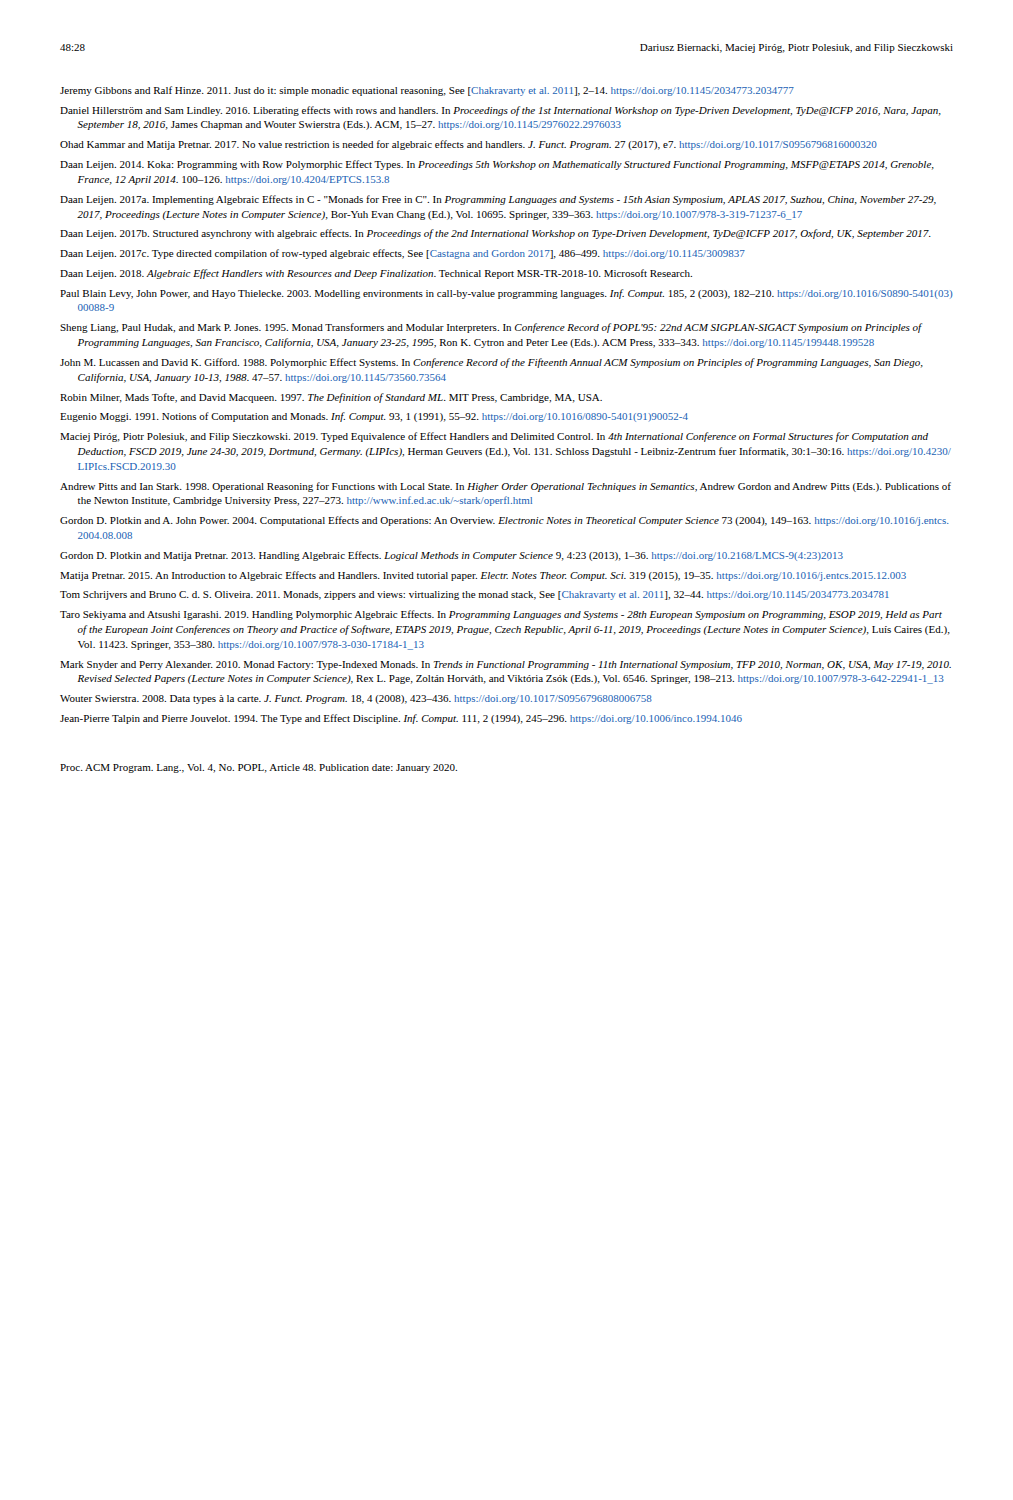48:28 Dariusz Biernacki, Maciej Piróg, Piotr Polesiuk, and Filip Sieczkowski
Jeremy Gibbons and Ralf Hinze. 2011. Just do it: simple monadic equational reasoning, See [Chakravarty et al. 2011], 2–14. https://doi.org/10.1145/2034773.2034777
Daniel Hillerström and Sam Lindley. 2016. Liberating effects with rows and handlers. In Proceedings of the 1st International Workshop on Type-Driven Development, TyDe@ICFP 2016, Nara, Japan, September 18, 2016, James Chapman and Wouter Swierstra (Eds.). ACM, 15–27. https://doi.org/10.1145/2976022.2976033
Ohad Kammar and Matija Pretnar. 2017. No value restriction is needed for algebraic effects and handlers. J. Funct. Program. 27 (2017), e7. https://doi.org/10.1017/S0956796816000320
Daan Leijen. 2014. Koka: Programming with Row Polymorphic Effect Types. In Proceedings 5th Workshop on Mathematically Structured Functional Programming, MSFP@ETAPS 2014, Grenoble, France, 12 April 2014. 100–126. https://doi.org/10.4204/EPTCS.153.8
Daan Leijen. 2017a. Implementing Algebraic Effects in C - "Monads for Free in C". In Programming Languages and Systems - 15th Asian Symposium, APLAS 2017, Suzhou, China, November 27-29, 2017, Proceedings (Lecture Notes in Computer Science), Bor-Yuh Evan Chang (Ed.), Vol. 10695. Springer, 339–363. https://doi.org/10.1007/978-3-319-71237-6_17
Daan Leijen. 2017b. Structured asynchrony with algebraic effects. In Proceedings of the 2nd International Workshop on Type-Driven Development, TyDe@ICFP 2017, Oxford, UK, September 2017.
Daan Leijen. 2017c. Type directed compilation of row-typed algebraic effects, See [Castagna and Gordon 2017], 486–499. https://doi.org/10.1145/3009837
Daan Leijen. 2018. Algebraic Effect Handlers with Resources and Deep Finalization. Technical Report MSR-TR-2018-10. Microsoft Research.
Paul Blain Levy, John Power, and Hayo Thielecke. 2003. Modelling environments in call-by-value programming languages. Inf. Comput. 185, 2 (2003), 182–210. https://doi.org/10.1016/S0890-5401(03)00088-9
Sheng Liang, Paul Hudak, and Mark P. Jones. 1995. Monad Transformers and Modular Interpreters. In Conference Record of POPL'95: 22nd ACM SIGPLAN-SIGACT Symposium on Principles of Programming Languages, San Francisco, California, USA, January 23-25, 1995, Ron K. Cytron and Peter Lee (Eds.). ACM Press, 333–343. https://doi.org/10.1145/199448.199528
John M. Lucassen and David K. Gifford. 1988. Polymorphic Effect Systems. In Conference Record of the Fifteenth Annual ACM Symposium on Principles of Programming Languages, San Diego, California, USA, January 10-13, 1988. 47–57. https://doi.org/10.1145/73560.73564
Robin Milner, Mads Tofte, and David Macqueen. 1997. The Definition of Standard ML. MIT Press, Cambridge, MA, USA.
Eugenio Moggi. 1991. Notions of Computation and Monads. Inf. Comput. 93, 1 (1991), 55–92. https://doi.org/10.1016/0890-5401(91)90052-4
Maciej Piróg, Piotr Polesiuk, and Filip Sieczkowski. 2019. Typed Equivalence of Effect Handlers and Delimited Control. In 4th International Conference on Formal Structures for Computation and Deduction, FSCD 2019, June 24-30, 2019, Dortmund, Germany. (LIPIcs), Herman Geuvers (Ed.), Vol. 131. Schloss Dagstuhl - Leibniz-Zentrum fuer Informatik, 30:1–30:16. https://doi.org/10.4230/LIPIcs.FSCD.2019.30
Andrew Pitts and Ian Stark. 1998. Operational Reasoning for Functions with Local State. In Higher Order Operational Techniques in Semantics, Andrew Gordon and Andrew Pitts (Eds.). Publications of the Newton Institute, Cambridge University Press, 227–273. http://www.inf.ed.ac.uk/~stark/operfl.html
Gordon D. Plotkin and A. John Power. 2004. Computational Effects and Operations: An Overview. Electronic Notes in Theoretical Computer Science 73 (2004), 149–163. https://doi.org/10.1016/j.entcs.2004.08.008
Gordon D. Plotkin and Matija Pretnar. 2013. Handling Algebraic Effects. Logical Methods in Computer Science 9, 4:23 (2013), 1–36. https://doi.org/10.2168/LMCS-9(4:23)2013
Matija Pretnar. 2015. An Introduction to Algebraic Effects and Handlers. Invited tutorial paper. Electr. Notes Theor. Comput. Sci. 319 (2015), 19–35. https://doi.org/10.1016/j.entcs.2015.12.003
Tom Schrijvers and Bruno C. d. S. Oliveira. 2011. Monads, zippers and views: virtualizing the monad stack, See [Chakravarty et al. 2011], 32–44. https://doi.org/10.1145/2034773.2034781
Taro Sekiyama and Atsushi Igarashi. 2019. Handling Polymorphic Algebraic Effects. In Programming Languages and Systems - 28th European Symposium on Programming, ESOP 2019, Held as Part of the European Joint Conferences on Theory and Practice of Software, ETAPS 2019, Prague, Czech Republic, April 6-11, 2019, Proceedings (Lecture Notes in Computer Science), Luís Caires (Ed.), Vol. 11423. Springer, 353–380. https://doi.org/10.1007/978-3-030-17184-1_13
Mark Snyder and Perry Alexander. 2010. Monad Factory: Type-Indexed Monads. In Trends in Functional Programming - 11th International Symposium, TFP 2010, Norman, OK, USA, May 17-19, 2010. Revised Selected Papers (Lecture Notes in Computer Science), Rex L. Page, Zoltán Horváth, and Viktória Zsók (Eds.), Vol. 6546. Springer, 198–213. https://doi.org/10.1007/978-3-642-22941-1_13
Wouter Swierstra. 2008. Data types à la carte. J. Funct. Program. 18, 4 (2008), 423–436. https://doi.org/10.1017/S0956796808006758
Jean-Pierre Talpin and Pierre Jouvelot. 1994. The Type and Effect Discipline. Inf. Comput. 111, 2 (1994), 245–296. https://doi.org/10.1006/inco.1994.1046
Proc. ACM Program. Lang., Vol. 4, No. POPL, Article 48. Publication date: January 2020.